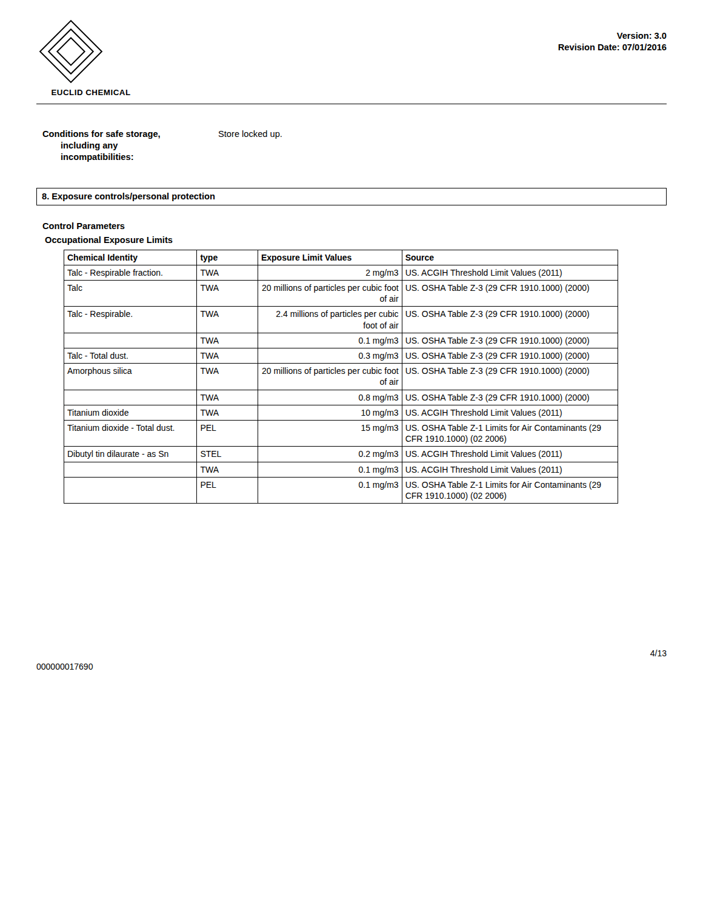EUCLID CHEMICAL
Version: 3.0
Revision Date: 07/01/2016
Conditions for safe storage, including any incompatibilities:
Store locked up.
8. Exposure controls/personal protection
Control Parameters
Occupational Exposure Limits
| Chemical Identity | type | Exposure Limit Values | Source |
| --- | --- | --- | --- |
| Talc - Respirable fraction. | TWA | 2 mg/m3 | US. ACGIH Threshold Limit Values (2011) |
| Talc | TWA | 20 millions of particles per cubic foot of air | US. OSHA Table Z-3 (29 CFR 1910.1000) (2000) |
| Talc - Respirable. | TWA | 2.4 millions of particles per cubic foot of air | US. OSHA Table Z-3 (29 CFR 1910.1000) (2000) |
| | TWA | 0.1 mg/m3 | US. OSHA Table Z-3 (29 CFR 1910.1000) (2000) |
| Talc - Total dust. | TWA | 0.3 mg/m3 | US. OSHA Table Z-3 (29 CFR 1910.1000) (2000) |
| Amorphous silica | TWA | 20 millions of particles per cubic foot of air | US. OSHA Table Z-3 (29 CFR 1910.1000) (2000) |
| | TWA | 0.8 mg/m3 | US. OSHA Table Z-3 (29 CFR 1910.1000) (2000) |
| Titanium dioxide | TWA | 10 mg/m3 | US. ACGIH Threshold Limit Values (2011) |
| Titanium dioxide - Total dust. | PEL | 15 mg/m3 | US. OSHA Table Z-1 Limits for Air Contaminants (29 CFR 1910.1000) (02 2006) |
| Dibutyl tin dilaurate - as Sn | STEL | 0.2 mg/m3 | US. ACGIH Threshold Limit Values (2011) |
| | TWA | 0.1 mg/m3 | US. ACGIH Threshold Limit Values (2011) |
| | PEL | 0.1 mg/m3 | US. OSHA Table Z-1 Limits for Air Contaminants (29 CFR 1910.1000) (02 2006) |
000000017690
4/13